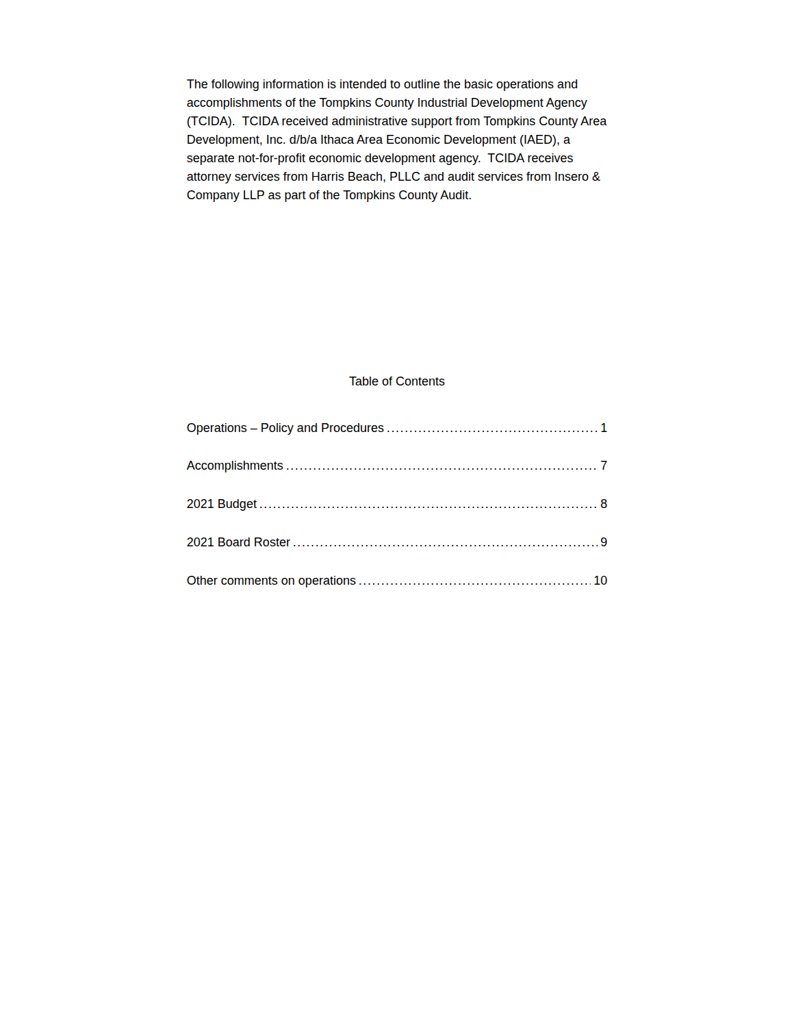The following information is intended to outline the basic operations and accomplishments of the Tompkins County Industrial Development Agency (TCIDA). TCIDA received administrative support from Tompkins County Area Development, Inc. d/b/a Ithaca Area Economic Development (IAED), a separate not-for-profit economic development agency. TCIDA receives attorney services from Harris Beach, PLLC and audit services from Insero & Company LLP as part of the Tompkins County Audit.
Table of Contents
Operations – Policy and Procedures .................................................................................................................................. 1
Accomplishments .................................................................................................................................. 7
2021 Budget .................................................................................................................................. 8
2021 Board Roster .................................................................................................................................. 9
Other comments on operations .................................................................................................................................. 10